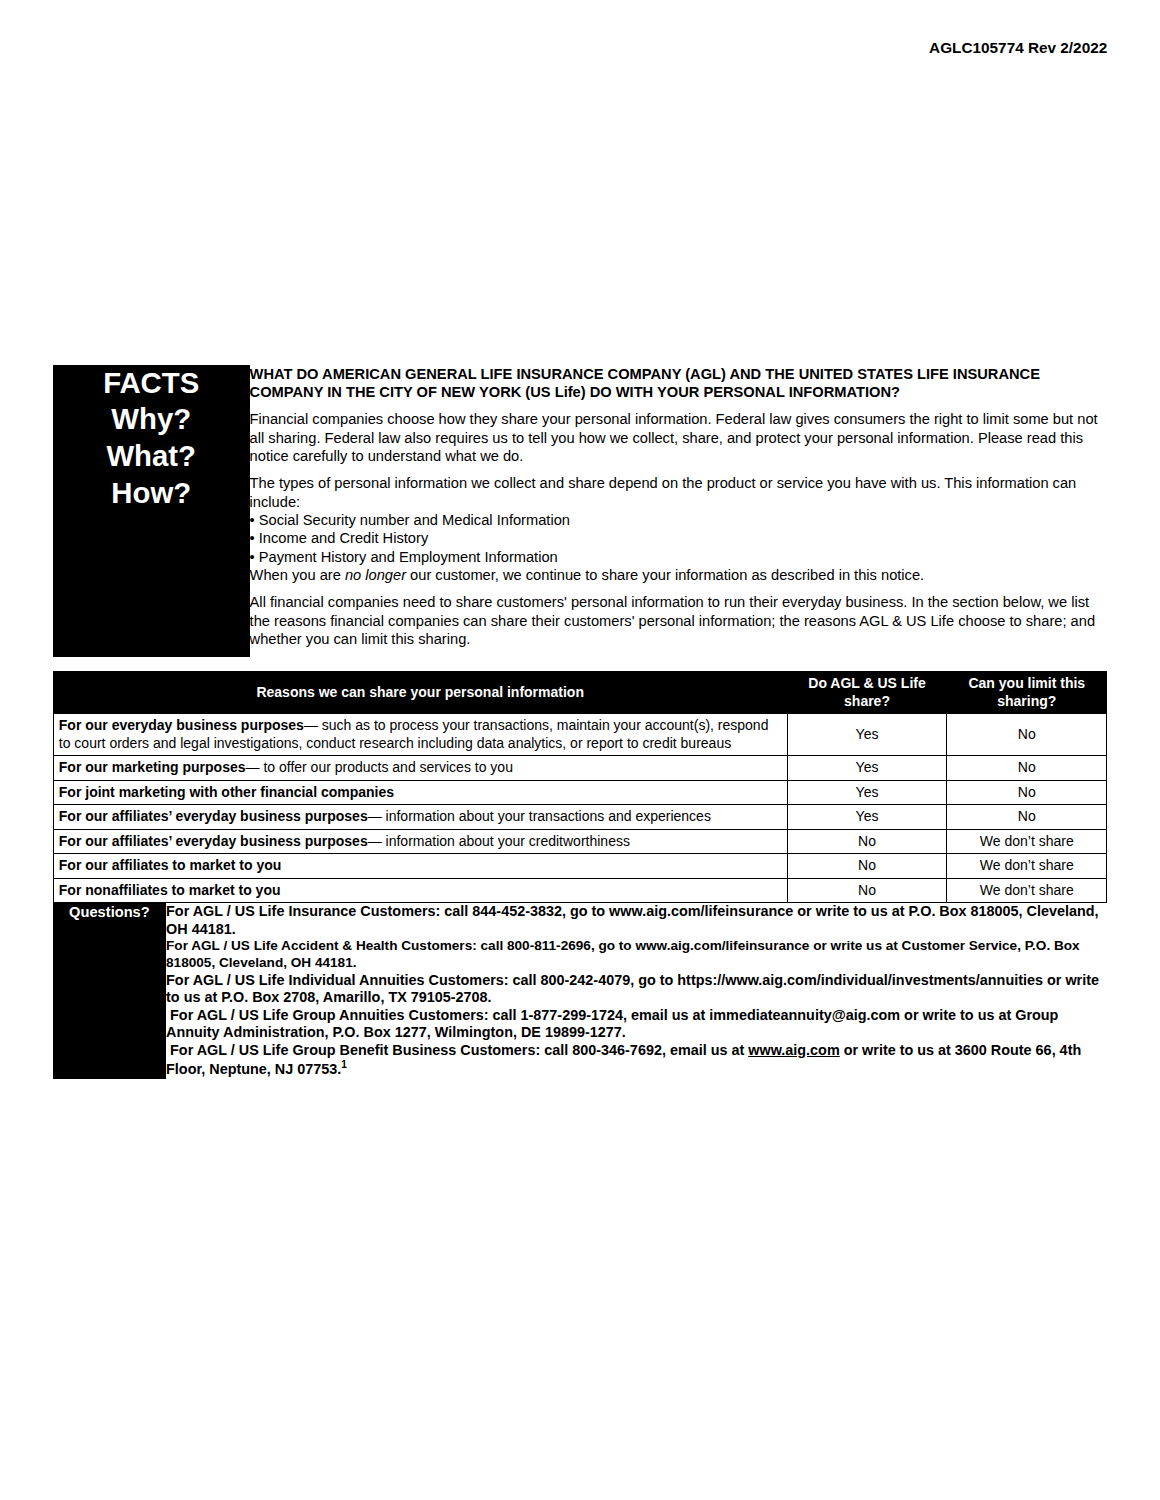AGLC105774 Rev 2/2022
| FACTS Why? What? How? | WHAT DO AMERICAN GENERAL LIFE INSURANCE COMPANY (AGL) AND THE UNITED STATES LIFE INSURANCE COMPANY IN THE CITY OF NEW YORK (US Life) DO WITH YOUR PERSONAL INFORMATION? Financial companies choose how they share your personal information. Federal law gives consumers the right to limit some but not all sharing. Federal law also requires us to tell you how we collect, share, and protect your personal information. Please read this notice carefully to understand what we do. The types of personal information we collect and share depend on the product or service you have with us. This information can include: • Social Security number and Medical Information • Income and Credit History • Payment History and Employment Information When you are no longer our customer, we continue to share your information as described in this notice. All financial companies need to share customers' personal information to run their everyday business. In the section below, we list the reasons financial companies can share their customers' personal information; the reasons AGL & US Life choose to share; and whether you can limit this sharing. |
| Reasons we can share your personal information | Do AGL & US Life share? | Can you limit this sharing? |
| --- | --- | --- |
| For our everyday business purposes — such as to process your transactions, maintain your account(s), respond to court orders and legal investigations, conduct research including data analytics, or report to credit bureaus | Yes | No |
| For our marketing purposes — to offer our products and services to you | Yes | No |
| For joint marketing with other financial companies | Yes | No |
| For our affiliates’ everyday business purposes — information about your transactions and experiences | Yes | No |
| For our affiliates’ everyday business purposes — information about your creditworthiness | No | We don’t share |
| For our affiliates to market to you | No | We don’t share |
| For nonaffiliates to market to you | No | We don’t share |
| Questions? | For AGL / US Life Insurance Customers: call 844-452-3832, go to www.aig.com/lifeinsurance or write to us at P.O. Box 818005, Cleveland, OH 44181. For AGL / US Life Accident & Health Customers: call 800-811-2696, go to www.aig.com/lifeinsurance or write us at Customer Service, P.O. Box 818005, Cleveland, OH 44181. For AGL / US Life Individual Annuities Customers: call 800-242-4079, go to https://www.aig.com/individual/investments/annuities or write to us at P.O. Box 2708, Amarillo, TX 79105-2708. For AGL / US Life Group Annuities Customers: call 1-877-299-1724, email us at immediateannuity@aig.com or write to us at Group Annuity Administration, P.O. Box 1277, Wilmington, DE 19899-1277. For AGL / US Life Group Benefit Business Customers: call 800-346-7692, email us at www.aig.com or write to us at 3600 Route 66, 4th Floor, Neptune, NJ 07753. 1 |